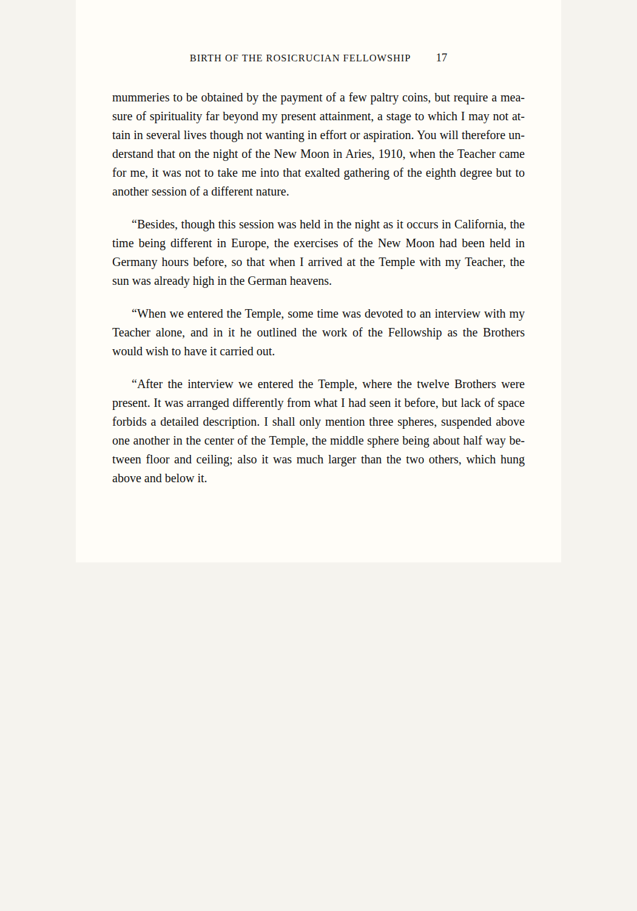Birth of the Rosicrucian Fellowship 17
mummeries to be obtained by the payment of a few paltry coins, but require a measure of spirituality far beyond my present attainment, a stage to which I may not attain in several lives though not wanting in effort or aspiration. You will therefore understand that on the night of the New Moon in Aries, 1910, when the Teacher came for me, it was not to take me into that exalted gathering of the eighth degree but to another session of a different nature.
“Besides, though this session was held in the night as it occurs in California, the time being different in Europe, the exercises of the New Moon had been held in Germany hours before, so that when I arrived at the Temple with my Teacher, the sun was already high in the German heavens.
“When we entered the Temple, some time was devoted to an interview with my Teacher alone, and in it he outlined the work of the Fellowship as the Brothers would wish to have it carried out.
“After the interview we entered the Temple, where the twelve Brothers were present. It was arranged differently from what I had seen it before, but lack of space forbids a detailed description. I shall only mention three spheres, suspended above one another in the center of the Temple, the middle sphere being about half way between floor and ceiling; also it was much larger than the two others, which hung above and below it.